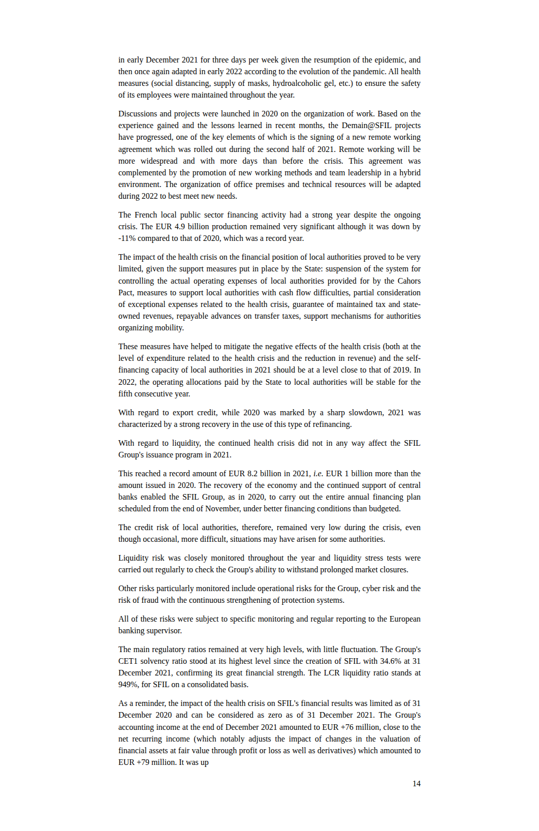in early December 2021 for three days per week given the resumption of the epidemic, and then once again adapted in early 2022 according to the evolution of the pandemic. All health measures (social distancing, supply of masks, hydroalcoholic gel, etc.) to ensure the safety of its employees were maintained throughout the year.
Discussions and projects were launched in 2020 on the organization of work. Based on the experience gained and the lessons learned in recent months, the Demain@SFIL projects have progressed, one of the key elements of which is the signing of a new remote working agreement which was rolled out during the second half of 2021. Remote working will be more widespread and with more days than before the crisis. This agreement was complemented by the promotion of new working methods and team leadership in a hybrid environment. The organization of office premises and technical resources will be adapted during 2022 to best meet new needs.
The French local public sector financing activity had a strong year despite the ongoing crisis. The EUR 4.9 billion production remained very significant although it was down by -11% compared to that of 2020, which was a record year.
The impact of the health crisis on the financial position of local authorities proved to be very limited, given the support measures put in place by the State: suspension of the system for controlling the actual operating expenses of local authorities provided for by the Cahors Pact, measures to support local authorities with cash flow difficulties, partial consideration of exceptional expenses related to the health crisis, guarantee of maintained tax and state-owned revenues, repayable advances on transfer taxes, support mechanisms for authorities organizing mobility.
These measures have helped to mitigate the negative effects of the health crisis (both at the level of expenditure related to the health crisis and the reduction in revenue) and the self-financing capacity of local authorities in 2021 should be at a level close to that of 2019. In 2022, the operating allocations paid by the State to local authorities will be stable for the fifth consecutive year.
With regard to export credit, while 2020 was marked by a sharp slowdown, 2021 was characterized by a strong recovery in the use of this type of refinancing.
With regard to liquidity, the continued health crisis did not in any way affect the SFIL Group's issuance program in 2021.
This reached a record amount of EUR 8.2 billion in 2021, i.e. EUR 1 billion more than the amount issued in 2020. The recovery of the economy and the continued support of central banks enabled the SFIL Group, as in 2020, to carry out the entire annual financing plan scheduled from the end of November, under better financing conditions than budgeted.
The credit risk of local authorities, therefore, remained very low during the crisis, even though occasional, more difficult, situations may have arisen for some authorities.
Liquidity risk was closely monitored throughout the year and liquidity stress tests were carried out regularly to check the Group's ability to withstand prolonged market closures.
Other risks particularly monitored include operational risks for the Group, cyber risk and the risk of fraud with the continuous strengthening of protection systems.
All of these risks were subject to specific monitoring and regular reporting to the European banking supervisor.
The main regulatory ratios remained at very high levels, with little fluctuation. The Group's CET1 solvency ratio stood at its highest level since the creation of SFIL with 34.6% at 31 December 2021, confirming its great financial strength. The LCR liquidity ratio stands at 949%, for SFIL on a consolidated basis.
As a reminder, the impact of the health crisis on SFIL's financial results was limited as of 31 December 2020 and can be considered as zero as of 31 December 2021. The Group's accounting income at the end of December 2021 amounted to EUR +76 million, close to the net recurring income (which notably adjusts the impact of changes in the valuation of financial assets at fair value through profit or loss as well as derivatives) which amounted to EUR +79 million. It was up
14